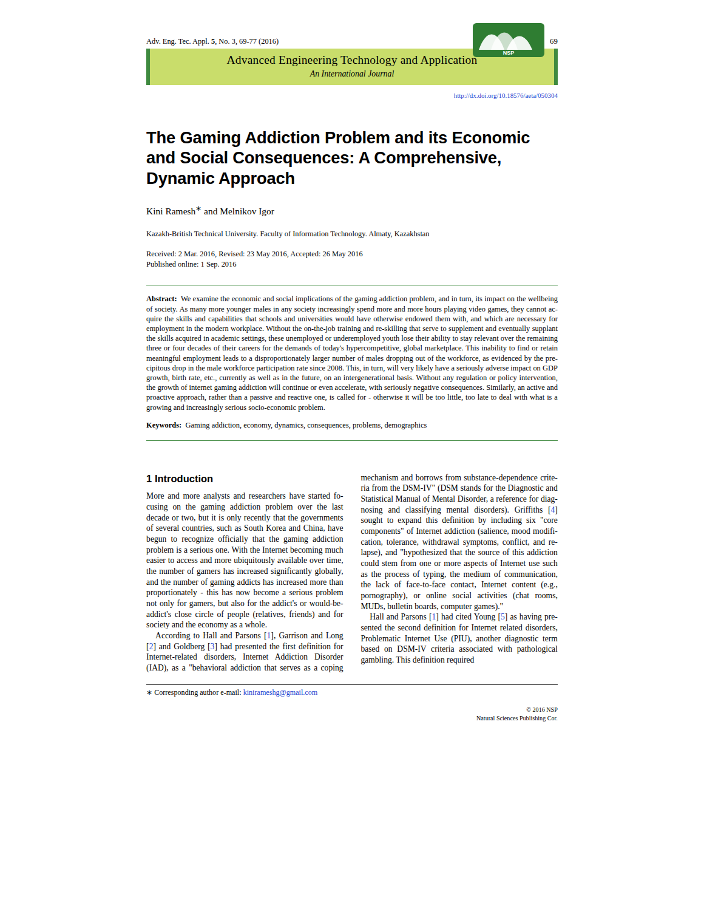NSP
Adv. Eng. Tec. Appl. 5, No. 3, 69-77 (2016)
69
Advanced Engineering Technology and Application
An International Journal
http://dx.doi.org/10.18576/aeta/050304
The Gaming Addiction Problem and its Economic and Social Consequences: A Comprehensive, Dynamic Approach
Kini Ramesh∗ and Melnikov Igor
Kazakh-British Technical University. Faculty of Information Technology. Almaty, Kazakhstan
Received: 2 Mar. 2016, Revised: 23 May 2016, Accepted: 26 May 2016
Published online: 1 Sep. 2016
Abstract: We examine the economic and social implications of the gaming addiction problem, and in turn, its impact on the wellbeing of society. As many more younger males in any society increasingly spend more and more hours playing video games, they cannot acquire the skills and capabilities that schools and universities would have otherwise endowed them with, and which are necessary for employment in the modern workplace. Without the on-the-job training and re-skilling that serve to supplement and eventually supplant the skills acquired in academic settings, these unemployed or underemployed youth lose their ability to stay relevant over the remaining three or four decades of their careers for the demands of today's hypercompetitive, global marketplace. This inability to find or retain meaningful employment leads to a disproportionately larger number of males dropping out of the workforce, as evidenced by the precipitous drop in the male workforce participation rate since 2008. This, in turn, will very likely have a seriously adverse impact on GDP growth, birth rate, etc., currently as well as in the future, on an intergenerational basis. Without any regulation or policy intervention, the growth of internet gaming addiction will continue or even accelerate, with seriously negative consequences. Similarly, an active and proactive approach, rather than a passive and reactive one, is called for - otherwise it will be too little, too late to deal with what is a growing and increasingly serious socio-economic problem.
Keywords: Gaming addiction, economy, dynamics, consequences, problems, demographics
1 Introduction
More and more analysts and researchers have started focusing on the gaming addiction problem over the last decade or two, but it is only recently that the governments of several countries, such as South Korea and China, have begun to recognize officially that the gaming addiction problem is a serious one. With the Internet becoming much easier to access and more ubiquitously available over time, the number of gamers has increased significantly globally, and the number of gaming addicts has increased more than proportionately - this has now become a serious problem not only for gamers, but also for the addict's or would-be-addict's close circle of people (relatives, friends) and for society and the economy as a whole.
According to Hall and Parsons [1], Garrison and Long [2] and Goldberg [3] had presented the first definition for Internet-related disorders, Internet Addiction Disorder (IAD), as a "behavioral addiction that serves as a coping mechanism and borrows from substance-dependence criteria from the DSM-IV" (DSM stands for the Diagnostic and Statistical Manual of Mental Disorder, a reference for diagnosing and classifying mental disorders). Griffiths [4] sought to expand this definition by including six "core components" of Internet addiction (salience, mood modification, tolerance, withdrawal symptoms, conflict, and relapse), and "hypothesized that the source of this addiction could stem from one or more aspects of Internet use such as the process of typing, the medium of communication, the lack of face-to-face contact, Internet content (e.g., pornography), or online social activities (chat rooms, MUDs, bulletin boards, computer games)."
Hall and Parsons [1] had cited Young [5] as having presented the second definition for Internet related disorders, Problematic Internet Use (PIU), another diagnostic term based on DSM-IV criteria associated with pathological gambling. This definition required
∗ Corresponding author e-mail: kinirameshg@gmail.com
© 2016 NSP
Natural Sciences Publishing Cor.